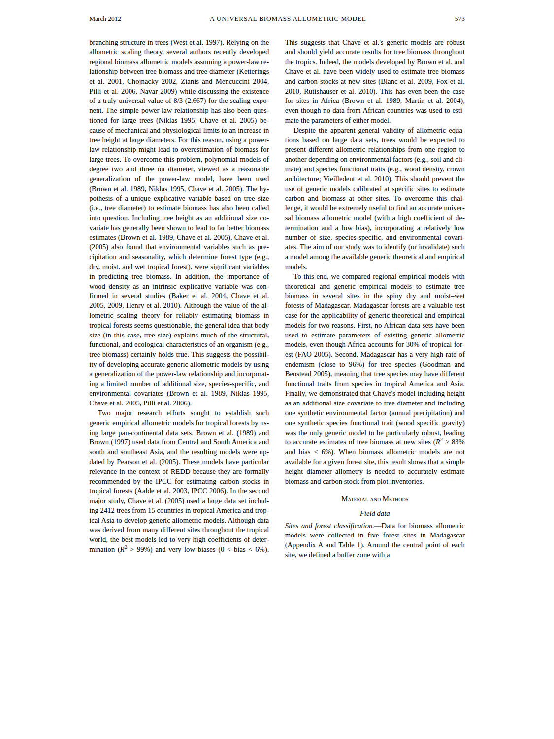March 2012 A universal biomass allometric model 573
branching structure in trees (West et al. 1997). Relying on the allometric scaling theory, several authors recently developed regional biomass allometric models assuming a power-law relationship between tree biomass and tree diameter (Ketterings et al. 2001, Chojnacky 2002, Zianis and Mencuccini 2004, Pilli et al. 2006, Navar 2009) while discussing the existence of a truly universal value of 8/3 (2.667) for the scaling exponent. The simple power-law relationship has also been questioned for large trees (Niklas 1995, Chave et al. 2005) because of mechanical and physiological limits to an increase in tree height at large diameters. For this reason, using a power-law relationship might lead to overestimation of biomass for large trees. To overcome this problem, polynomial models of degree two and three on diameter, viewed as a reasonable generalization of the power-law model, have been used (Brown et al. 1989, Niklas 1995, Chave et al. 2005). The hypothesis of a unique explicative variable based on tree size (i.e., tree diameter) to estimate biomass has also been called into question. Including tree height as an additional size covariate has generally been shown to lead to far better biomass estimates (Brown et al. 1989, Chave et al. 2005). Chave et al. (2005) also found that environmental variables such as precipitation and seasonality, which determine forest type (e.g., dry, moist, and wet tropical forest), were significant variables in predicting tree biomass. In addition, the importance of wood density as an intrinsic explicative variable was confirmed in several studies (Baker et al. 2004, Chave et al. 2005, 2009, Henry et al. 2010). Although the value of the allometric scaling theory for reliably estimating biomass in tropical forests seems questionable, the general idea that body size (in this case, tree size) explains much of the structural, functional, and ecological characteristics of an organism (e.g., tree biomass) certainly holds true. This suggests the possibility of developing accurate generic allometric models by using a generalization of the power-law relationship and incorporating a limited number of additional size, species-specific, and environmental covariates (Brown et al. 1989, Niklas 1995, Chave et al. 2005, Pilli et al. 2006).
Two major research efforts sought to establish such generic empirical allometric models for tropical forests by using large pan-continental data sets. Brown et al. (1989) and Brown (1997) used data from Central and South America and south and southeast Asia, and the resulting models were updated by Pearson et al. (2005). These models have particular relevance in the context of REDD because they are formally recommended by the IPCC for estimating carbon stocks in tropical forests (Aalde et al. 2003, IPCC 2006). In the second major study, Chave et al. (2005) used a large data set including 2412 trees from 15 countries in tropical America and tropical Asia to develop generic allometric models. Although data was derived from many different sites throughout the tropical world, the best models led to very high coefficients of determination (R2 > 99%) and very low biases (0 < bias < 6%). This suggests that Chave et al.'s generic models are robust and should yield accurate results for tree biomass throughout the tropics. Indeed, the models developed by Brown et al. and Chave et al. have been widely used to estimate tree biomass and carbon stocks at new sites (Blanc et al. 2009, Fox et al. 2010, Rutishauser et al. 2010). This has even been the case for sites in Africa (Brown et al. 1989, Martin et al. 2004), even though no data from African countries was used to estimate the parameters of either model.
Despite the apparent general validity of allometric equations based on large data sets, trees would be expected to present different allometric relationships from one region to another depending on environmental factors (e.g., soil and climate) and species functional traits (e.g., wood density, crown architecture; Vieilledent et al. 2010). This should prevent the use of generic models calibrated at specific sites to estimate carbon and biomass at other sites. To overcome this challenge, it would be extremely useful to find an accurate universal biomass allometric model (with a high coefficient of determination and a low bias), incorporating a relatively low number of size, species-specific, and environmental covariates. The aim of our study was to identify (or invalidate) such a model among the available generic theoretical and empirical models.
To this end, we compared regional empirical models with theoretical and generic empirical models to estimate tree biomass in several sites in the spiny dry and moist–wet forests of Madagascar. Madagascar forests are a valuable test case for the applicability of generic theoretical and empirical models for two reasons. First, no African data sets have been used to estimate parameters of existing generic allometric models, even though Africa accounts for 30% of tropical forest (FAO 2005). Second, Madagascar has a very high rate of endemism (close to 96%) for tree species (Goodman and Benstead 2005), meaning that tree species may have different functional traits from species in tropical America and Asia. Finally, we demonstrated that Chave's model including height as an additional size covariate to tree diameter and including one synthetic environmental factor (annual precipitation) and one synthetic species functional trait (wood specific gravity) was the only generic model to be particularly robust, leading to accurate estimates of tree biomass at new sites (R2 > 83% and bias < 6%). When biomass allometric models are not available for a given forest site, this result shows that a simple height–diameter allometry is needed to accurately estimate biomass and carbon stock from plot inventories.
Material and Methods
Field data
Sites and forest classification.—Data for biomass allometric models were collected in five forest sites in Madagascar (Appendix A and Table 1). Around the central point of each site, we defined a buffer zone with a